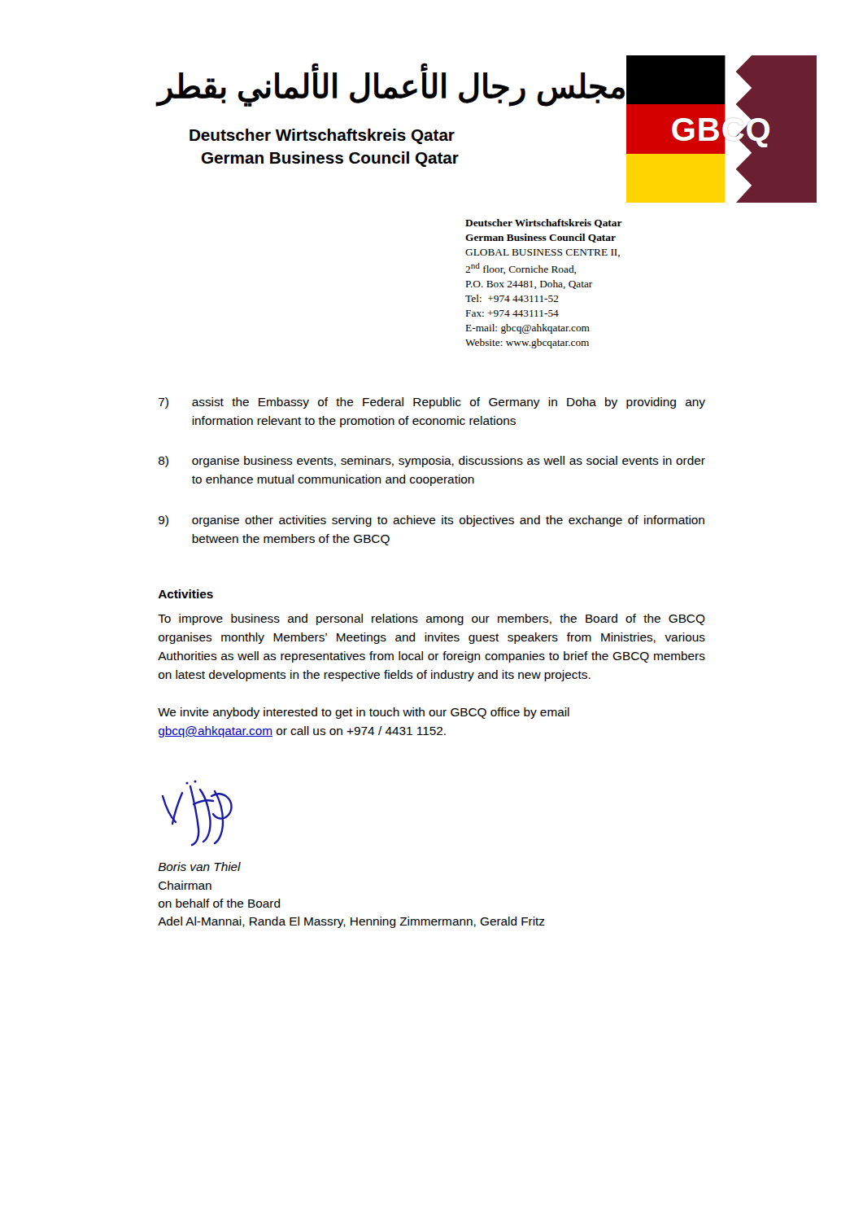مجلس رجال الأعمال الألماني بقطر
Deutscher Wirtschaftskreis Qatar
German Business Council Qatar
GBCQ
Deutscher Wirtschaftskreis Qatar
German Business Council Qatar
GLOBAL BUSINESS CENTRE II,
2nd floor, Corniche Road,
P.O. Box 24481, Doha, Qatar
Tel: +974 443111-52
Fax: +974 443111-54
E-mail: gbcq@ahkqatar.com
Website: www.gbcqatar.com
7) assist the Embassy of the Federal Republic of Germany in Doha by providing any information relevant to the promotion of economic relations
8) organise business events, seminars, symposia, discussions as well as social events in order to enhance mutual communication and cooperation
9) organise other activities serving to achieve its objectives and the exchange of information between the members of the GBCQ
Activities
To improve business and personal relations among our members, the Board of the GBCQ organises monthly Members’ Meetings and invites guest speakers from Ministries, various Authorities as well as representatives from local or foreign companies to brief the GBCQ members on latest developments in the respective fields of industry and its new projects.
We invite anybody interested to get in touch with our GBCQ office by email
gbcq@ahkqatar.com or call us on +974 / 4431 1152.
Boris van Thiel
Chairman
on behalf of the Board
Adel Al-Mannai, Randa El Massry, Henning Zimmermann, Gerald Fritz